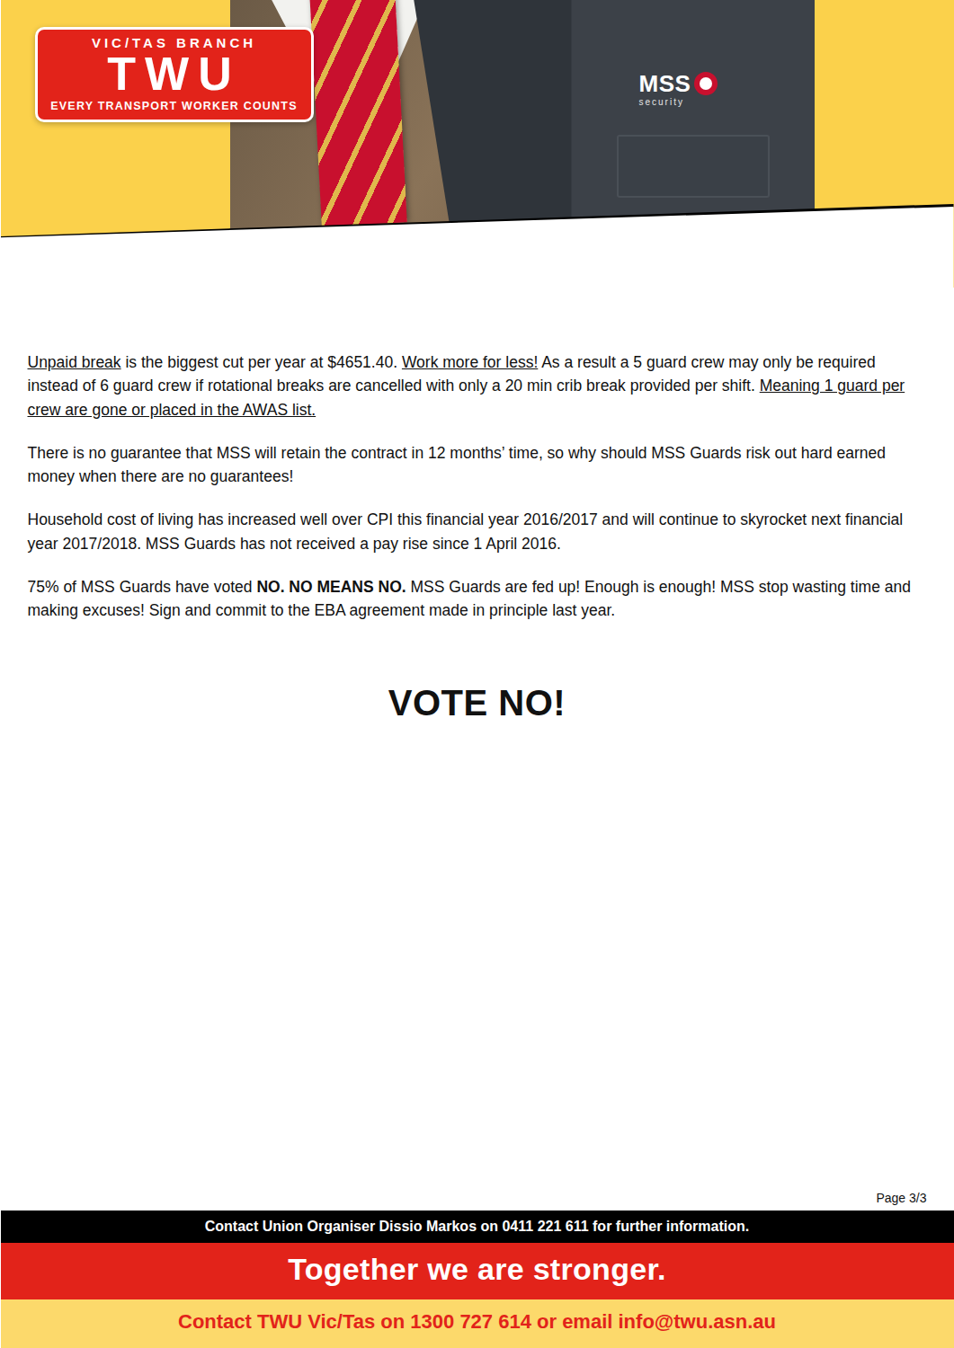MSS security
VIC/TAS BRANCH
TWU
EVERY TRANSPORT WORKER COUNTS
Unpaid break is the biggest cut per year at $4651.40. Work more for less! As a result a 5 guard crew may only be required instead of 6 guard crew if rotational breaks are cancelled with only a 20 min crib break provided per shift. Meaning 1 guard per crew are gone or placed in the AWAS list.
There is no guarantee that MSS will retain the contract in 12 months’ time, so why should MSS Guards risk out hard earned money when there are no guarantees!
Household cost of living has increased well over CPI this financial year 2016/2017 and will continue to skyrocket next financial year 2017/2018. MSS Guards has not received a pay rise since 1 April 2016.
75% of MSS Guards have voted NO. NO MEANS NO. MSS Guards are fed up! Enough is enough! MSS stop wasting time and making excuses! Sign and commit to the EBA agreement made in principle last year.
VOTE NO!
Page 3/3
Contact Union Organiser Dissio Markos on 0411 221 611 for further information.
Together we are stronger.
Contact TWU Vic/Tas on 1300 727 614 or email info@twu.asn.au